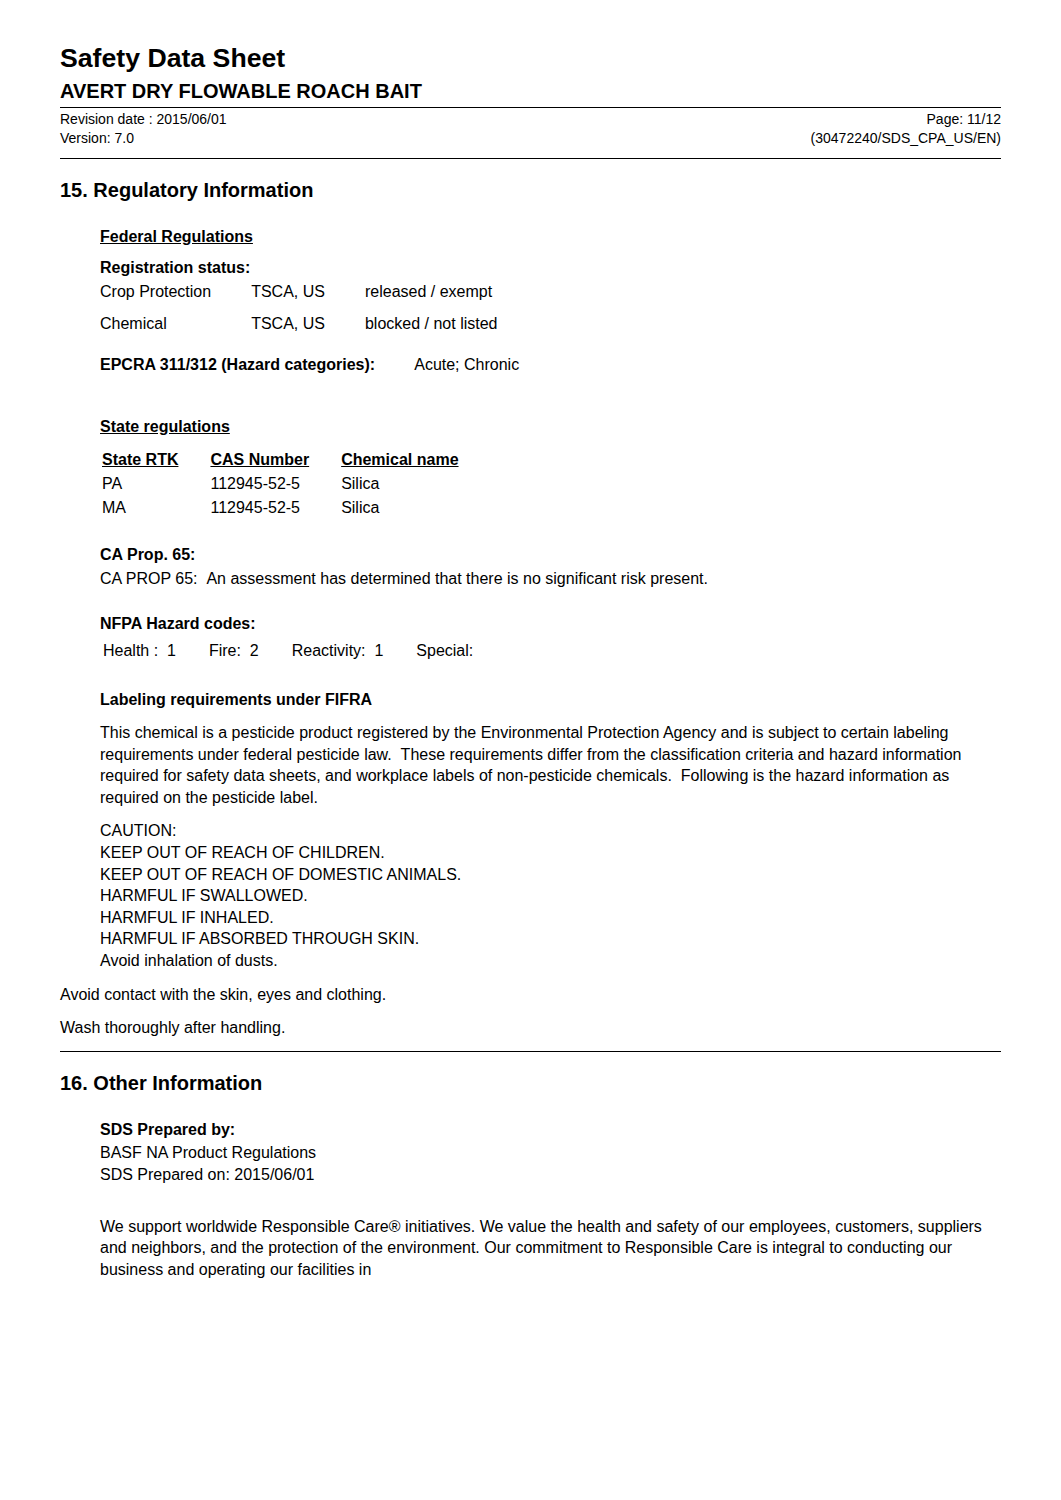Safety Data Sheet
AVERT DRY FLOWABLE ROACH BAIT
| Revision date : 2015/06/01 | Page: 11/12 |
| Version: 7.0 | (30472240/SDS_CPA_US/EN) |
15. Regulatory Information
Federal Regulations
Registration status:
| Crop Protection | TSCA, US | released / exempt |
| Chemical | TSCA, US | blocked / not listed |
EPCRA 311/312 (Hazard categories): Acute; Chronic
State regulations
| State RTK | CAS Number | Chemical name |
| PA | 112945-52-5 | Silica |
| MA | 112945-52-5 | Silica |
CA Prop. 65:
CA PROP 65: An assessment has determined that there is no significant risk present.
NFPA Hazard codes:
| Health : 1 | Fire: 2 | Reactivity: 1 | Special: |
Labeling requirements under FIFRA
This chemical is a pesticide product registered by the Environmental Protection Agency and is subject to certain labeling requirements under federal pesticide law. These requirements differ from the classification criteria and hazard information required for safety data sheets, and workplace labels of non-pesticide chemicals. Following is the hazard information as required on the pesticide label.
CAUTION:
KEEP OUT OF REACH OF CHILDREN.
KEEP OUT OF REACH OF DOMESTIC ANIMALS.
HARMFUL IF SWALLOWED.
HARMFUL IF INHALED.
HARMFUL IF ABSORBED THROUGH SKIN.
Avoid inhalation of dusts.
Avoid contact with the skin, eyes and clothing.
Wash thoroughly after handling.
16. Other Information
SDS Prepared by:
BASF NA Product Regulations
SDS Prepared on: 2015/06/01
We support worldwide Responsible Care® initiatives. We value the health and safety of our employees, customers, suppliers and neighbors, and the protection of the environment. Our commitment to Responsible Care is integral to conducting our business and operating our facilities in